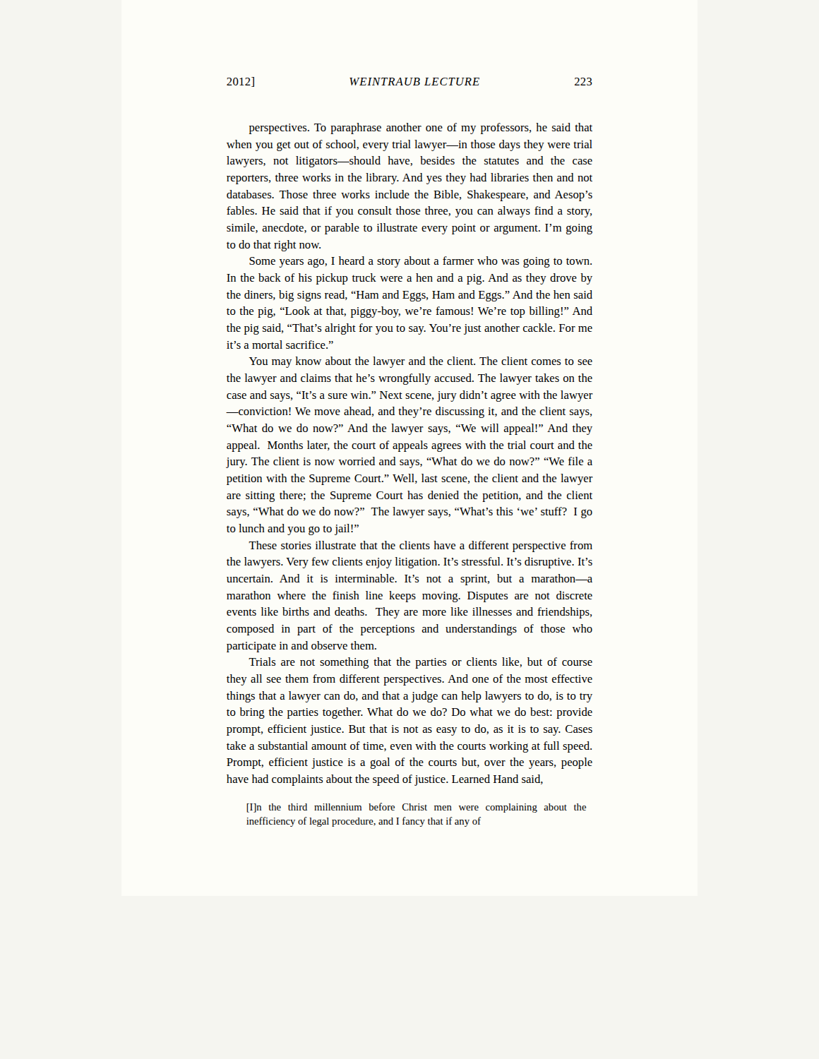2012] WEINTRAUB LECTURE 223
perspectives. To paraphrase another one of my professors, he said that when you get out of school, every trial lawyer—in those days they were trial lawyers, not litigators—should have, besides the statutes and the case reporters, three works in the library. And yes they had libraries then and not databases. Those three works include the Bible, Shakespeare, and Aesop’s fables. He said that if you consult those three, you can always find a story, simile, anecdote, or parable to illustrate every point or argument. I’m going to do that right now.
Some years ago, I heard a story about a farmer who was going to town. In the back of his pickup truck were a hen and a pig. And as they drove by the diners, big signs read, “Ham and Eggs, Ham and Eggs.” And the hen said to the pig, “Look at that, piggy-boy, we’re famous! We’re top billing!” And the pig said, “That’s alright for you to say. You’re just another cackle. For me it’s a mortal sacrifice.”
You may know about the lawyer and the client. The client comes to see the lawyer and claims that he’s wrongfully accused. The lawyer takes on the case and says, “It’s a sure win.” Next scene, jury didn’t agree with the lawyer—conviction! We move ahead, and they’re discussing it, and the client says, “What do we do now?” And the lawyer says, “We will appeal!” And they appeal. Months later, the court of appeals agrees with the trial court and the jury. The client is now worried and says, “What do we do now?” “We file a petition with the Supreme Court.” Well, last scene, the client and the lawyer are sitting there; the Supreme Court has denied the petition, and the client says, “What do we do now?” The lawyer says, “What’s this ‘we’ stuff? I go to lunch and you go to jail!”
These stories illustrate that the clients have a different perspective from the lawyers. Very few clients enjoy litigation. It’s stressful. It’s disruptive. It’s uncertain. And it is interminable. It’s not a sprint, but a marathon—a marathon where the finish line keeps moving. Disputes are not discrete events like births and deaths. They are more like illnesses and friendships, composed in part of the perceptions and understandings of those who participate in and observe them.
Trials are not something that the parties or clients like, but of course they all see them from different perspectives. And one of the most effective things that a lawyer can do, and that a judge can help lawyers to do, is to try to bring the parties together. What do we do? Do what we do best: provide prompt, efficient justice. But that is not as easy to do, as it is to say. Cases take a substantial amount of time, even with the courts working at full speed. Prompt, efficient justice is a goal of the courts but, over the years, people have had complaints about the speed of justice. Learned Hand said,
[I]n the third millennium before Christ men were complaining about the inefficiency of legal procedure, and I fancy that if any of